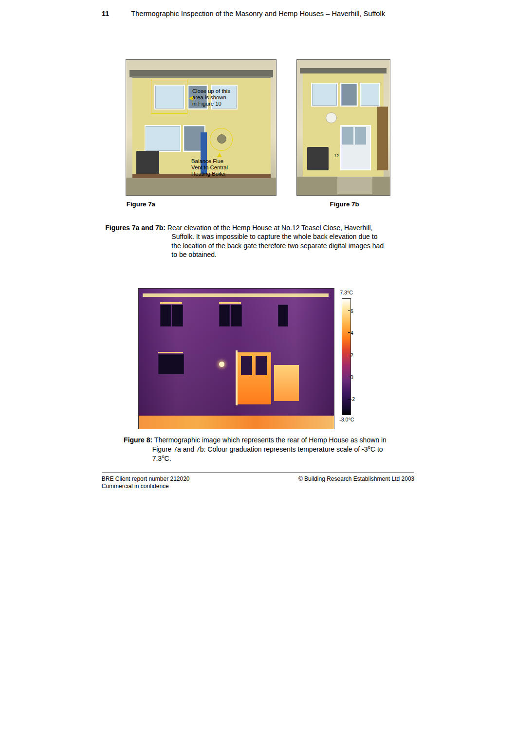11
Thermographic Inspection of the Masonry and Hemp Houses – Haverhill, Suffolk
Close up of this area is shown in Figure 10
Balance Flue Vent to Central Heating Boiler
12
Figure 7a
Figure 7b
Figures 7a and 7b: Rear elevation of the Hemp House at No.12 Teasel Close, Haverhill, Suffolk. It was impossible to capture the whole back elevation due to the location of the back gate therefore two separate digital images had to be obtained.
7.3°C
6
4
2
0
-2
-3.0°C
Figure 8: Thermographic image which represents the rear of Hemp House as shown in Figure 7a and 7b: Colour graduation represents temperature scale of -3oC to 7.3oC.
BRE Client report number 212020
Commercial in confidence
© Building Research Establishment Ltd 2003